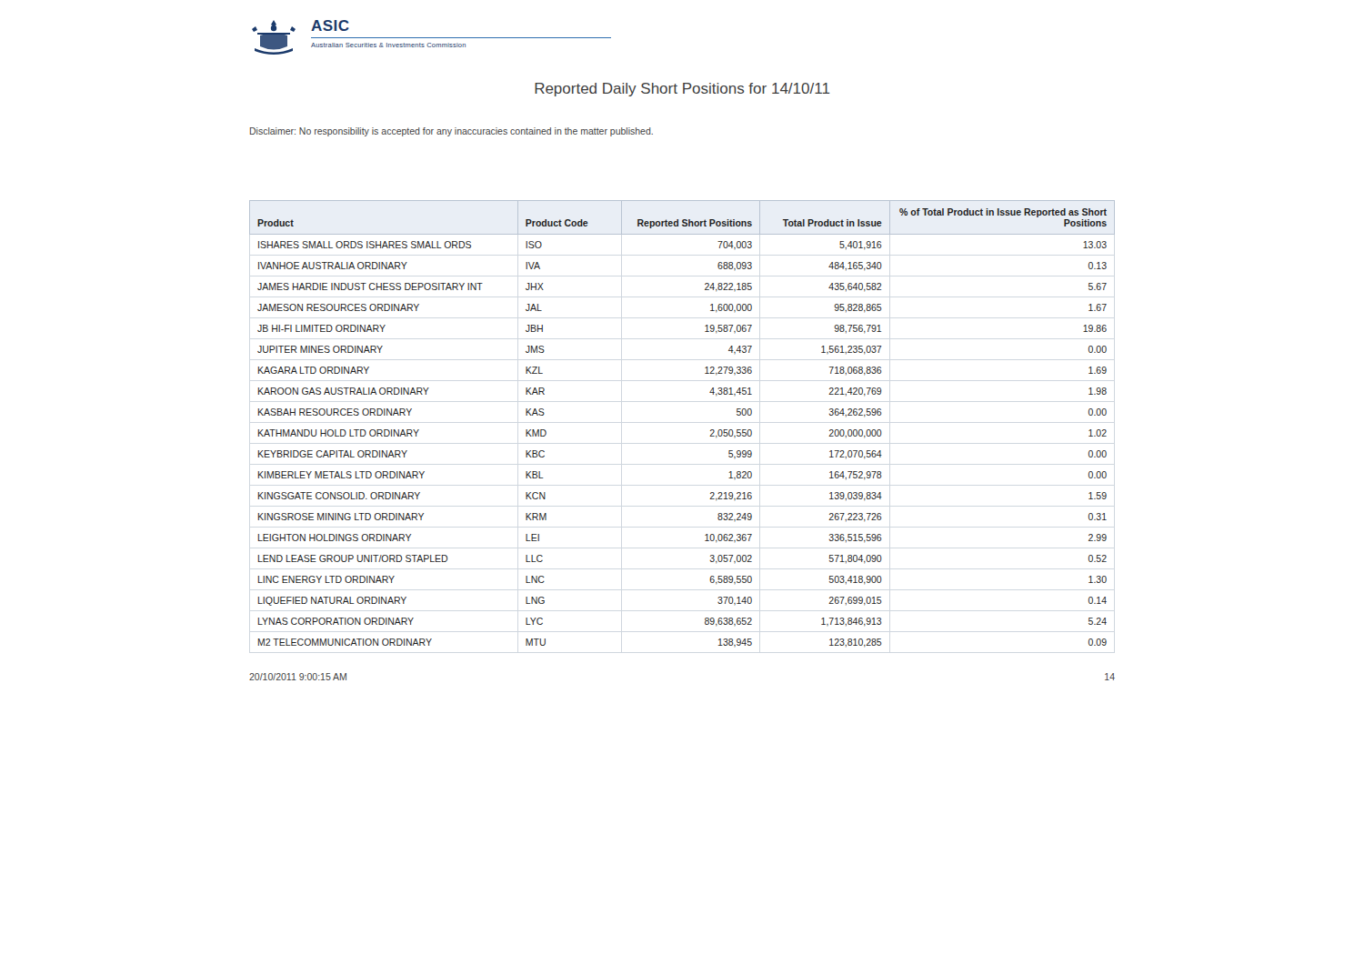ASIC
Australian Securities & Investments Commission
Reported Daily Short Positions for 14/10/11
Disclaimer: No responsibility is accepted for any inaccuracies contained in the matter published.
| Product | Product Code | Reported Short Positions | Total Product in Issue | % of Total Product in Issue Reported as Short Positions |
| --- | --- | --- | --- | --- |
| ISHARES SMALL ORDS ISHARES SMALL ORDS | ISO | 704,003 | 5,401,916 | 13.03 |
| IVANHOE AUSTRALIA ORDINARY | IVA | 688,093 | 484,165,340 | 0.13 |
| JAMES HARDIE INDUST CHESS DEPOSITARY INT | JHX | 24,822,185 | 435,640,582 | 5.67 |
| JAMESON RESOURCES ORDINARY | JAL | 1,600,000 | 95,828,865 | 1.67 |
| JB HI-FI LIMITED ORDINARY | JBH | 19,587,067 | 98,756,791 | 19.86 |
| JUPITER MINES ORDINARY | JMS | 4,437 | 1,561,235,037 | 0.00 |
| KAGARA LTD ORDINARY | KZL | 12,279,336 | 718,068,836 | 1.69 |
| KAROON GAS AUSTRALIA ORDINARY | KAR | 4,381,451 | 221,420,769 | 1.98 |
| KASBAH RESOURCES ORDINARY | KAS | 500 | 364,262,596 | 0.00 |
| KATHMANDU HOLD LTD ORDINARY | KMD | 2,050,550 | 200,000,000 | 1.02 |
| KEYBRIDGE CAPITAL ORDINARY | KBC | 5,999 | 172,070,564 | 0.00 |
| KIMBERLEY METALS LTD ORDINARY | KBL | 1,820 | 164,752,978 | 0.00 |
| KINGSGATE CONSOLID. ORDINARY | KCN | 2,219,216 | 139,039,834 | 1.59 |
| KINGSROSE MINING LTD ORDINARY | KRM | 832,249 | 267,223,726 | 0.31 |
| LEIGHTON HOLDINGS ORDINARY | LEI | 10,062,367 | 336,515,596 | 2.99 |
| LEND LEASE GROUP UNIT/ORD STAPLED | LLC | 3,057,002 | 571,804,090 | 0.52 |
| LINC ENERGY LTD ORDINARY | LNC | 6,589,550 | 503,418,900 | 1.30 |
| LIQUEFIED NATURAL ORDINARY | LNG | 370,140 | 267,699,015 | 0.14 |
| LYNAS CORPORATION ORDINARY | LYC | 89,638,652 | 1,713,846,913 | 5.24 |
| M2 TELECOMMUNICATION ORDINARY | MTU | 138,945 | 123,810,285 | 0.09 |
20/10/2011 9:00:15 AM
14